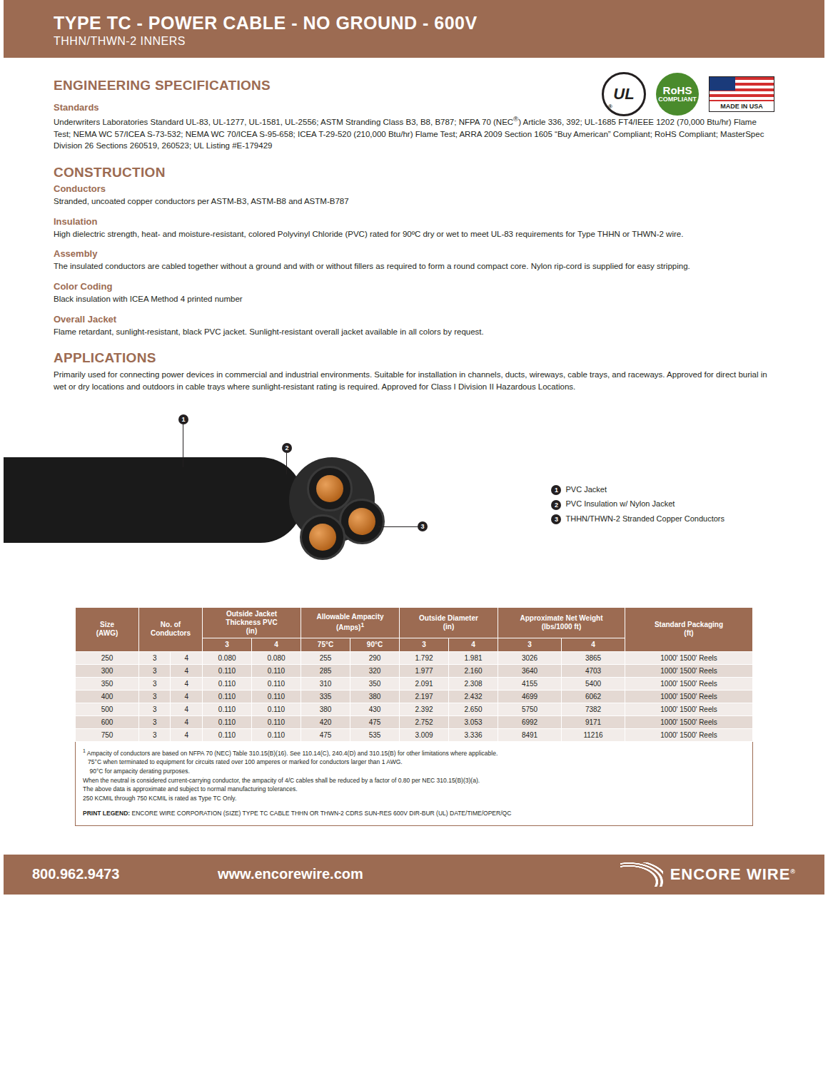TYPE TC - POWER CABLE - NO GROUND - 600V
THHN/THWN-2 INNERS
UL®
RoHS COMPLIANT
MADE IN USA
ENGINEERING SPECIFICATIONS
Standards
Underwriters Laboratories Standard UL-83, UL-1277, UL-1581, UL-2556; ASTM Stranding Class B3, B8, B787; NFPA 70 (NEC®) Article 336, 392; UL-1685 FT4/IEEE 1202 (70,000 Btu/hr) Flame Test; NEMA WC 57/ICEA S-73-532; NEMA WC 70/ICEA S-95-658; ICEA T-29-520 (210,000 Btu/hr) Flame Test; ARRA 2009 Section 1605 “Buy American” Compliant; RoHS Compliant; MasterSpec Division 26 Sections 260519, 260523; UL Listing #E-179429
CONSTRUCTION
Conductors
Stranded, uncoated copper conductors per ASTM-B3, ASTM-B8 and ASTM-B787
Insulation
High dielectric strength, heat- and moisture-resistant, colored Polyvinyl Chloride (PVC) rated for 90ºC dry or wet to meet UL-83 requirements for Type THHN or THWN-2 wire.
Assembly
The insulated conductors are cabled together without a ground and with or without fillers as required to form a round compact core. Nylon rip-cord is supplied for easy stripping.
Color Coding
Black insulation with ICEA Method 4 printed number
Overall Jacket
Flame retardant, sunlight-resistant, black PVC jacket. Sunlight-resistant overall jacket available in all colors by request.
APPLICATIONS
Primarily used for connecting power devices in commercial and industrial environments. Suitable for installation in channels, ducts, wireways, cable trays, and raceways. Approved for direct burial in wet or dry locations and outdoors in cable trays where sunlight-resistant rating is required. Approved for Class I Division II Hazardous Locations.
1
2
3
1 PVC Jacket
2 PVC Insulation w/ Nylon Jacket
3 THHN/THWN-2 Stranded Copper Conductors
| Size (AWG) | No. of Conductors | Outside Jacket Thickness PVC (in) | Allowable Ampacity (Amps) 1 | Outside Diameter (in) | Approximate Net Weight (lbs/1000 ft) | Standard Packaging (ft) |
| --- | --- | --- | --- | --- | --- | --- |
| 3 | 4 | 75°C | 90°C | 3 | 4 | 3 | 4 |
| 250 | 3 | 4 | 0.080 | 0.080 | 255 | 290 | 1.792 | 1.981 | 3026 | 3865 | 1000' 1500' Reels |
| 300 | 3 | 4 | 0.110 | 0.110 | 285 | 320 | 1.977 | 2.160 | 3640 | 4703 | 1000' 1500' Reels |
| 350 | 3 | 4 | 0.110 | 0.110 | 310 | 350 | 2.091 | 2.308 | 4155 | 5400 | 1000' 1500' Reels |
| 400 | 3 | 4 | 0.110 | 0.110 | 335 | 380 | 2.197 | 2.432 | 4699 | 6062 | 1000' 1500' Reels |
| 500 | 3 | 4 | 0.110 | 0.110 | 380 | 430 | 2.392 | 2.650 | 5750 | 7382 | 1000' 1500' Reels |
| 600 | 3 | 4 | 0.110 | 0.110 | 420 | 475 | 2.752 | 3.053 | 6992 | 9171 | 1000' 1500' Reels |
| 750 | 3 | 4 | 0.110 | 0.110 | 475 | 535 | 3.009 | 3.336 | 8491 | 11216 | 1000' 1500' Reels |
1 Ampacity of conductors are based on NFPA 70 (NEC) Table 310.15(B)(16). See 110.14(C), 240.4(D) and 310.15(B) for other limitations where applicable.
75°C when terminated to equipment for circuits rated over 100 amperes or marked for conductors larger than 1 AWG.
90°C for ampacity derating purposes.
When the neutral is considered current-carrying conductor, the ampacity of 4/C cables shall be reduced by a factor of 0.80 per NEC 310.15(B)(3)(a).
The above data is approximate and subject to normal manufacturing tolerances.
250 KCMIL through 750 KCMIL is rated as Type TC Only.
PRINT LEGEND: ENCORE WIRE CORPORATION (SIZE) TYPE TC CABLE THHN OR THWN-2 CDRS SUN-RES 600V DIR-BUR (UL) DATE/TIME/OPER/QC
800.962.9473
www.encorewire.com
ENCORE WIRE®